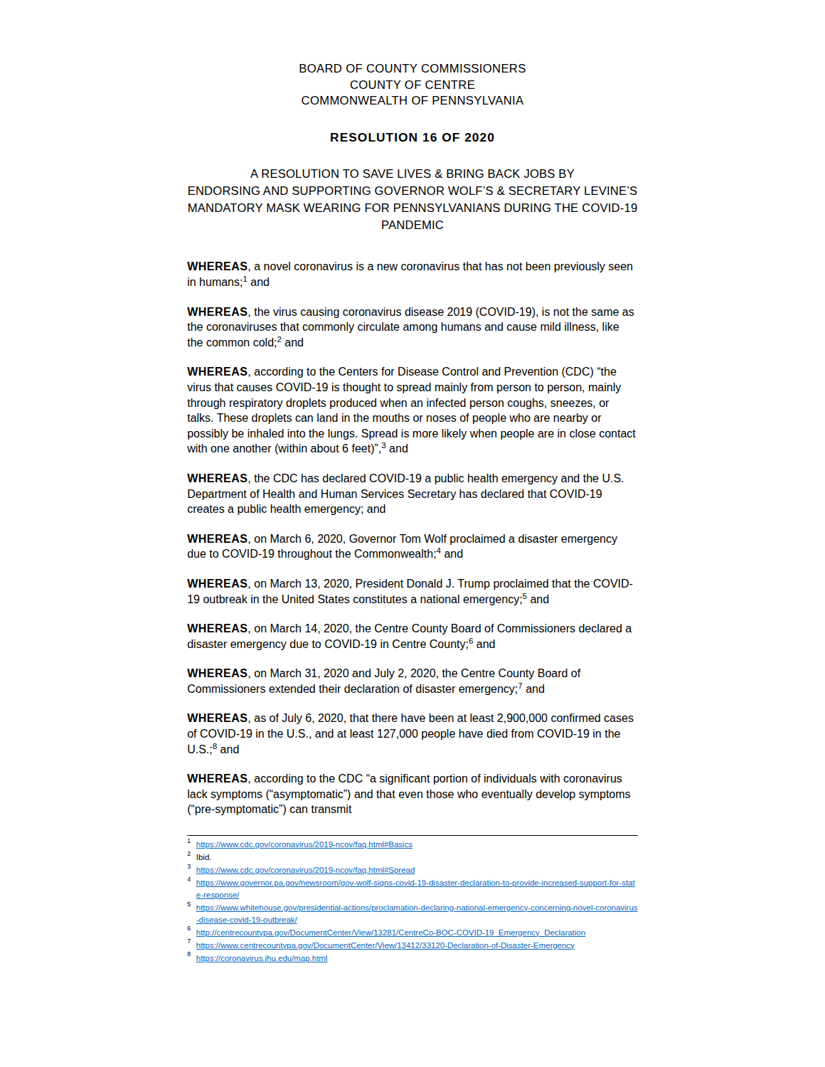BOARD OF COUNTY COMMISSIONERS
COUNTY OF CENTRE
COMMONWEALTH OF PENNSYLVANIA
RESOLUTION 16 OF 2020
A RESOLUTION TO SAVE LIVES & BRING BACK JOBS BY
ENDORSING AND SUPPORTING GOVERNOR WOLF’S & SECRETARY LEVINE’S
MANDATORY MASK WEARING FOR PENNSYLVANIANS DURING THE COVID-19 PANDEMIC
WHEREAS, a novel coronavirus is a new coronavirus that has not been previously seen in humans;1 and
WHEREAS, the virus causing coronavirus disease 2019 (COVID-19), is not the same as the coronaviruses that commonly circulate among humans and cause mild illness, like the common cold;2 and
WHEREAS, according to the Centers for Disease Control and Prevention (CDC) “the virus that causes COVID-19 is thought to spread mainly from person to person, mainly through respiratory droplets produced when an infected person coughs, sneezes, or talks. These droplets can land in the mouths or noses of people who are nearby or possibly be inhaled into the lungs. Spread is more likely when people are in close contact with one another (within about 6 feet)”,3 and
WHEREAS, the CDC has declared COVID-19 a public health emergency and the U.S. Department of Health and Human Services Secretary has declared that COVID-19 creates a public health emergency; and
WHEREAS, on March 6, 2020, Governor Tom Wolf proclaimed a disaster emergency due to COVID-19 throughout the Commonwealth;4 and
WHEREAS, on March 13, 2020, President Donald J. Trump proclaimed that the COVID-19 outbreak in the United States constitutes a national emergency;5 and
WHEREAS, on March 14, 2020, the Centre County Board of Commissioners declared a disaster emergency due to COVID-19 in Centre County;6 and
WHEREAS, on March 31, 2020 and July 2, 2020, the Centre County Board of Commissioners extended their declaration of disaster emergency;7 and
WHEREAS, as of July 6, 2020, that there have been at least 2,900,000 confirmed cases of COVID-19 in the U.S., and at least 127,000 people have died from COVID-19 in the U.S.;8 and
WHEREAS, according to the CDC “a significant portion of individuals with coronavirus lack symptoms (“asymptomatic”) and that even those who eventually develop symptoms (“pre-symptomatic”) can transmit
https://www.cdc.gov/coronavirus/2019-ncov/faq.html#Basics
Ibid.
https://www.cdc.gov/coronavirus/2019-ncov/faq.html#Spread
https://www.governor.pa.gov/newsroom/gov-wolf-signs-covid-19-disaster-declaration-to-provide-increased-support-for-state-response/
https://www.whitehouse.gov/presidential-actions/proclamation-declaring-national-emergency-concerning-novel-coronavirus-disease-covid-19-outbreak/
http://centrecountypa.gov/DocumentCenter/View/13281/CentreCo-BOC-COVID-19_Emergency_Declaration
https://www.centrecountypa.gov/DocumentCenter/View/13412/33120-Declaration-of-Disaster-Emergency
https://coronavirus.jhu.edu/map.html